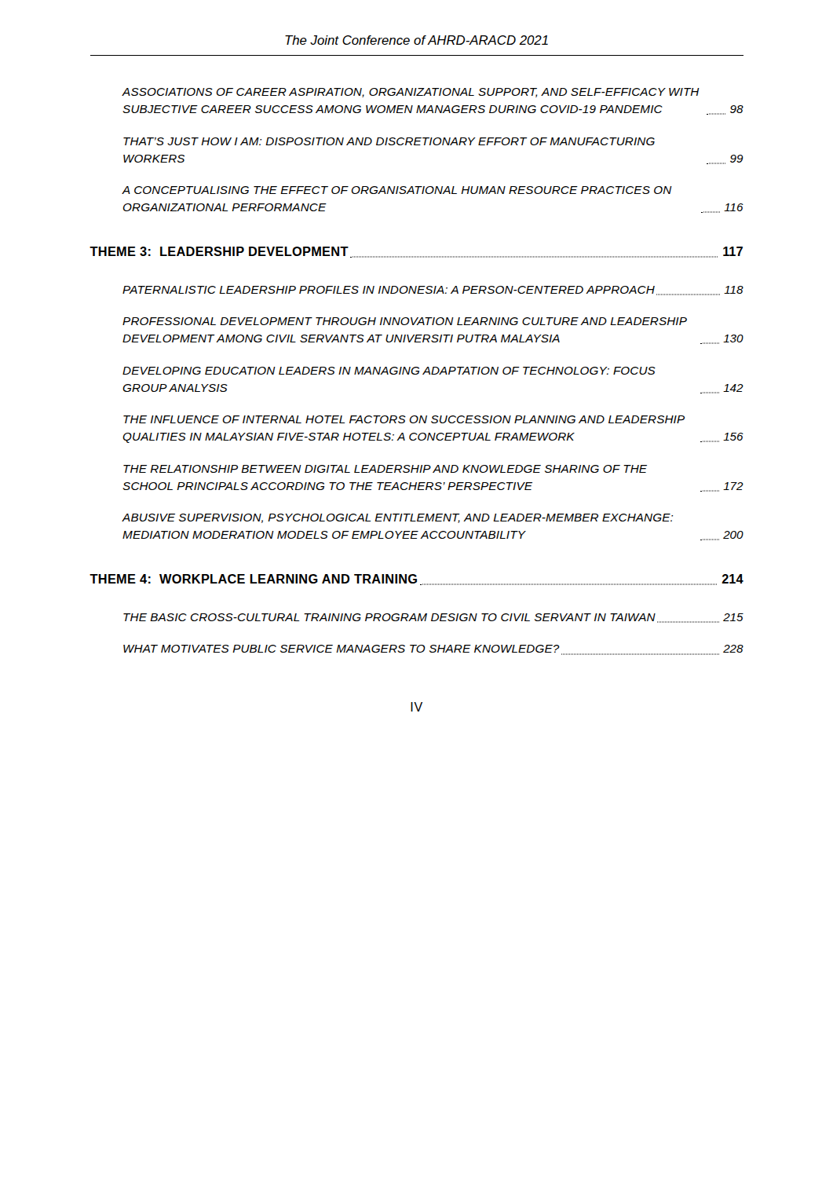The Joint Conference of AHRD-ARACD 2021
Associations of Career Aspiration, Organizational Support, and Self-Efficacy with Subjective Career Success Among Women Managers During Covid-19 Pandemic 98
That’s Just How I Am: Disposition and Discretionary Effort of Manufacturing Workers 99
A Conceptualising the Effect of Organisational Human Resource Practices on Organizational Performance 116
Theme 3: Leadership Development 117
Paternalistic Leadership Profiles in Indonesia: A Person-Centered Approach 118
Professional Development Through Innovation Learning Culture and Leadership Development Among Civil Servants at Universiti Putra Malaysia 130
Developing Education Leaders in Managing Adaptation of Technology: Focus Group Analysis 142
The Influence of Internal Hotel Factors on Succession Planning and Leadership Qualities in Malaysian Five-Star Hotels: A Conceptual Framework 156
The Relationship Between Digital Leadership and Knowledge Sharing of the School Principals According to the Teachers’ Perspective 172
Abusive Supervision, Psychological Entitlement, and Leader-Member Exchange: Mediation Moderation Models of Employee Accountability 200
Theme 4: Workplace Learning and Training 214
The Basic Cross-Cultural Training Program Design to Civil Servant in Taiwan 215
What Motivates Public Service Managers to Share Knowledge? 228
IV